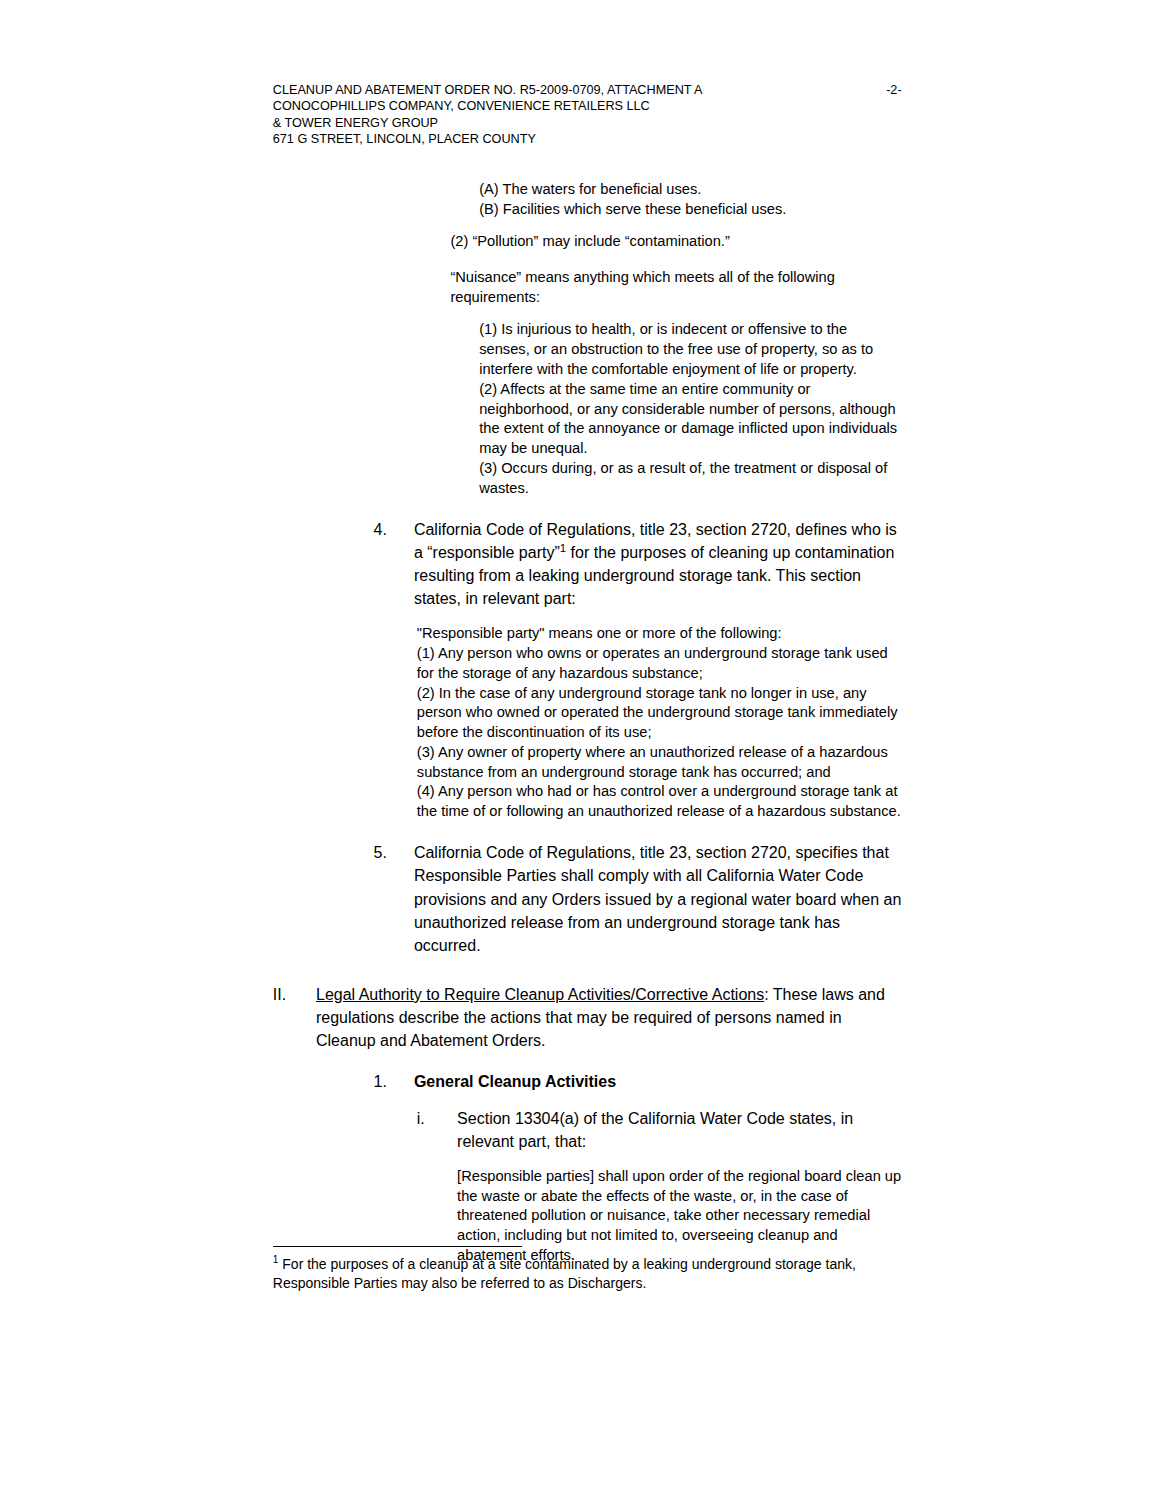CLEANUP AND ABATEMENT ORDER NO. R5-2009-0709, ATTACHMENT A -2-
CONOCOPHILLIPS COMPANY, CONVENIENCE RETAILERS LLC
& TOWER ENERGY GROUP
671 G STREET, LINCOLN, PLACER COUNTY
(A) The waters for beneficial uses.
(B) Facilities which serve these beneficial uses.
(2) “Pollution” may include “contamination.”
“Nuisance” means anything which meets all of the following requirements:
(1) Is injurious to health, or is indecent or offensive to the senses, or an obstruction to the free use of property, so as to interfere with the comfortable enjoyment of life or property.
(2) Affects at the same time an entire community or neighborhood, or any considerable number of persons, although the extent of the annoyance or damage inflicted upon individuals may be unequal.
(3) Occurs during, or as a result of, the treatment or disposal of wastes.
4.
California Code of Regulations, title 23, section 2720, defines who is a “responsible party”1 for the purposes of cleaning up contamination resulting from a leaking underground storage tank. This section states, in relevant part:
"Responsible party" means one or more of the following:
(1) Any person who owns or operates an underground storage tank used for the storage of any hazardous substance;
(2) In the case of any underground storage tank no longer in use, any person who owned or operated the underground storage tank immediately before the discontinuation of its use;
(3) Any owner of property where an unauthorized release of a hazardous substance from an underground storage tank has occurred; and
(4) Any person who had or has control over a underground storage tank at the time of or following an unauthorized release of a hazardous substance.
5.
California Code of Regulations, title 23, section 2720, specifies that Responsible Parties shall comply with all California Water Code provisions and any Orders issued by a regional water board when an unauthorized release from an underground storage tank has occurred.
II.
Legal Authority to Require Cleanup Activities/Corrective Actions: These laws and regulations describe the actions that may be required of persons named in Cleanup and Abatement Orders.
1.
General Cleanup Activities
i.
Section 13304(a) of the California Water Code states, in relevant part, that:
[Responsible parties] shall upon order of the regional board clean up the waste or abate the effects of the waste, or, in the case of threatened pollution or nuisance, take other necessary remedial action, including but not limited to, overseeing cleanup and abatement efforts.
1 For the purposes of a cleanup at a site contaminated by a leaking underground storage tank, Responsible Parties may also be referred to as Dischargers.